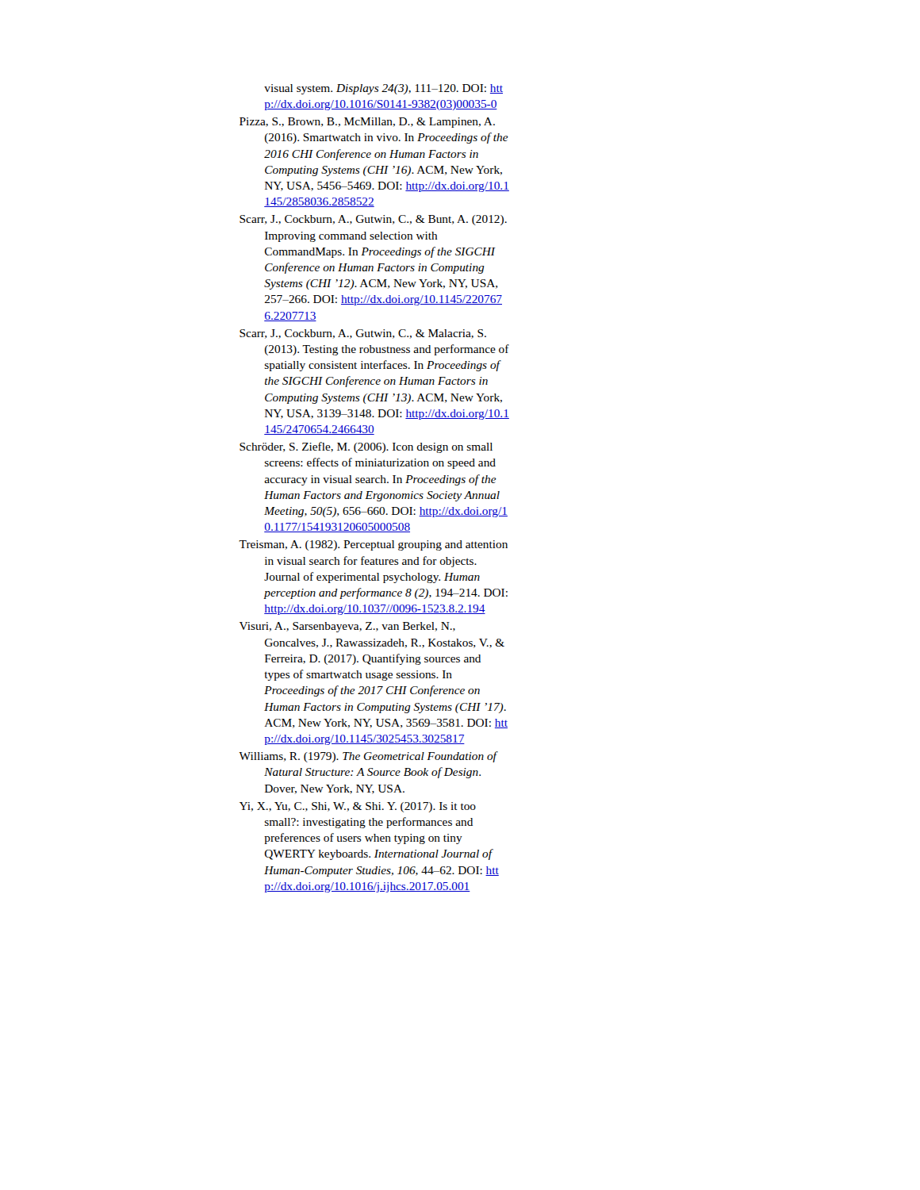visual system. Displays 24(3), 111–120. DOI: http://dx.doi.org/10.1016/S0141-9382(03)00035-0
Pizza, S., Brown, B., McMillan, D., & Lampinen, A. (2016). Smartwatch in vivo. In Proceedings of the 2016 CHI Conference on Human Factors in Computing Systems (CHI ’16). ACM, New York, NY, USA, 5456–5469. DOI: http://dx.doi.org/10.1145/2858036.2858522
Scarr, J., Cockburn, A., Gutwin, C., & Bunt, A. (2012). Improving command selection with CommandMaps. In Proceedings of the SIGCHI Conference on Human Factors in Computing Systems (CHI ’12). ACM, New York, NY, USA, 257–266. DOI: http://dx.doi.org/10.1145/2207676.2207713
Scarr, J., Cockburn, A., Gutwin, C., & Malacria, S. (2013). Testing the robustness and performance of spatially consistent interfaces. In Proceedings of the SIGCHI Conference on Human Factors in Computing Systems (CHI ’13). ACM, New York, NY, USA, 3139–3148. DOI: http://dx.doi.org/10.1145/2470654.2466430
Schröder, S. Ziefle, M. (2006). Icon design on small screens: effects of miniaturization on speed and accuracy in visual search. In Proceedings of the Human Factors and Ergonomics Society Annual Meeting, 50(5), 656–660. DOI: http://dx.doi.org/10.1177/154193120605000508
Treisman, A. (1982). Perceptual grouping and attention in visual search for features and for objects. Journal of experimental psychology. Human perception and performance 8 (2), 194–214. DOI: http://dx.doi.org/10.1037//0096-1523.8.2.194
Visuri, A., Sarsenbayeva, Z., van Berkel, N., Goncalves, J., Rawassizadeh, R., Kostakos, V., & Ferreira, D. (2017). Quantifying sources and types of smartwatch usage sessions. In Proceedings of the 2017 CHI Conference on Human Factors in Computing Systems (CHI ’17). ACM, New York, NY, USA, 3569–3581. DOI: http://dx.doi.org/10.1145/3025453.3025817
Williams, R. (1979). The Geometrical Foundation of Natural Structure: A Source Book of Design. Dover, New York, NY, USA.
Yi, X., Yu, C., Shi, W., & Shi. Y. (2017). Is it too small?: investigating the performances and preferences of users when typing on tiny QWERTY keyboards. International Journal of Human-Computer Studies, 106, 44–62. DOI: http://dx.doi.org/10.1016/j.ijhcs.2017.05.001